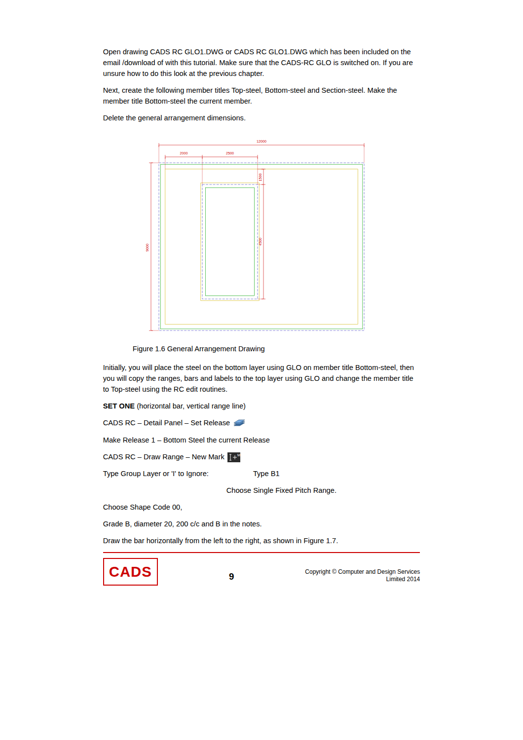Open drawing CADS RC GLO1.DWG or CADS RC GLO1.DWG which has been included on the email /download of with this tutorial. Make sure that the CADS-RC GLO is switched on. If you are unsure how to do this look at the previous chapter.
Next, create the following member titles Top-steel, Bottom-steel and Section-steel. Make the member title Bottom-steel the current member.
Delete the general arrangement dimensions.
12000 9000 2000 2500 1500 4500
Figure 1.6 General Arrangement Drawing
Initially, you will place the steel on the bottom layer using GLO on member title Bottom-steel, then you will copy the ranges, bars and labels to the top layer using GLO and change the member title to Top-steel using the RC edit routines.
SET ONE (horizontal bar, vertical range line)
CADS RC – Detail Panel – Set Release
Make Release 1 – Bottom Steel the current Release
CADS RC – Draw Range – New Mark M
Type Group Layer or 'I' to Ignore: Type B1
Choose Single Fixed Pitch Range.
Choose Shape Code 00,
Grade B, diameter 20, 200 c/c and B in the notes.
Draw the bar horizontally from the left to the right, as shown in Figure 1.7.
CADS
9
Copyright © Computer and Design Services
Limited 2014